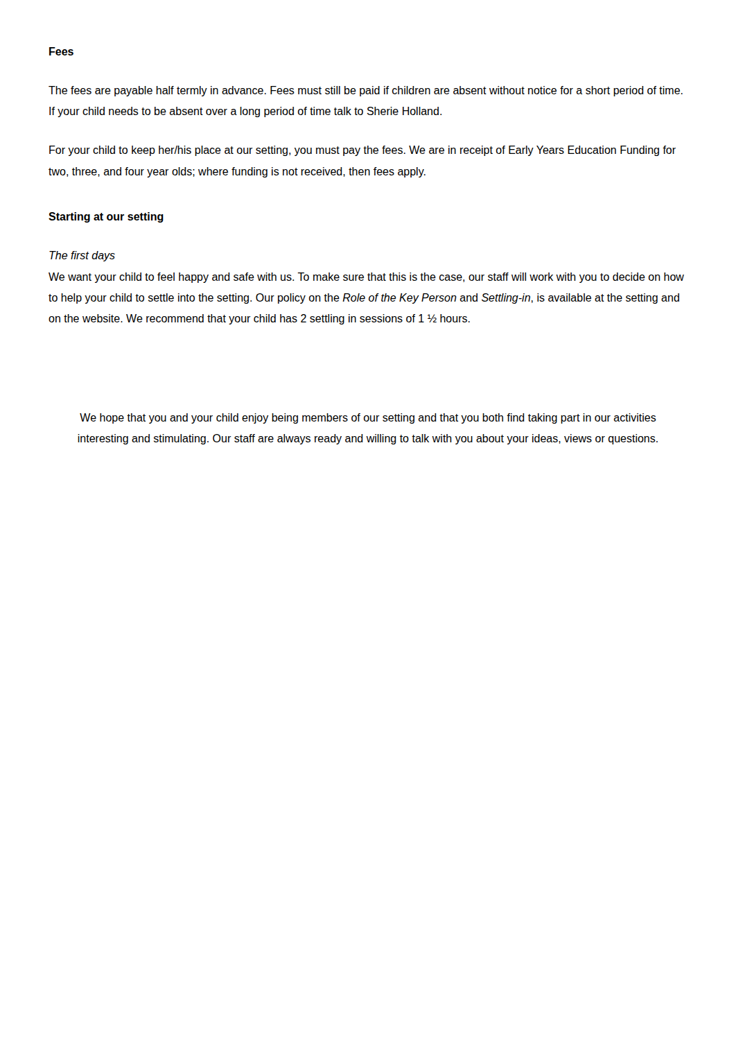Fees
The fees are payable half termly in advance. Fees must still be paid if children are absent without notice for a short period of time. If your child needs to be absent over a long period of time talk to Sherie Holland.
For your child to keep her/his place at our setting, you must pay the fees. We are in receipt of Early Years Education Funding for two, three, and four year olds; where funding is not received, then fees apply.
Starting at our setting
The first days
We want your child to feel happy and safe with us. To make sure that this is the case, our staff will work with you to decide on how to help your child to settle into the setting. Our policy on the Role of the Key Person and Settling-in, is available at the setting and on the website. We recommend that your child has 2 settling in sessions of 1 ½ hours.
We hope that you and your child enjoy being members of our setting and that you both find taking part in our activities interesting and stimulating. Our staff are always ready and willing to talk with you about your ideas, views or questions.